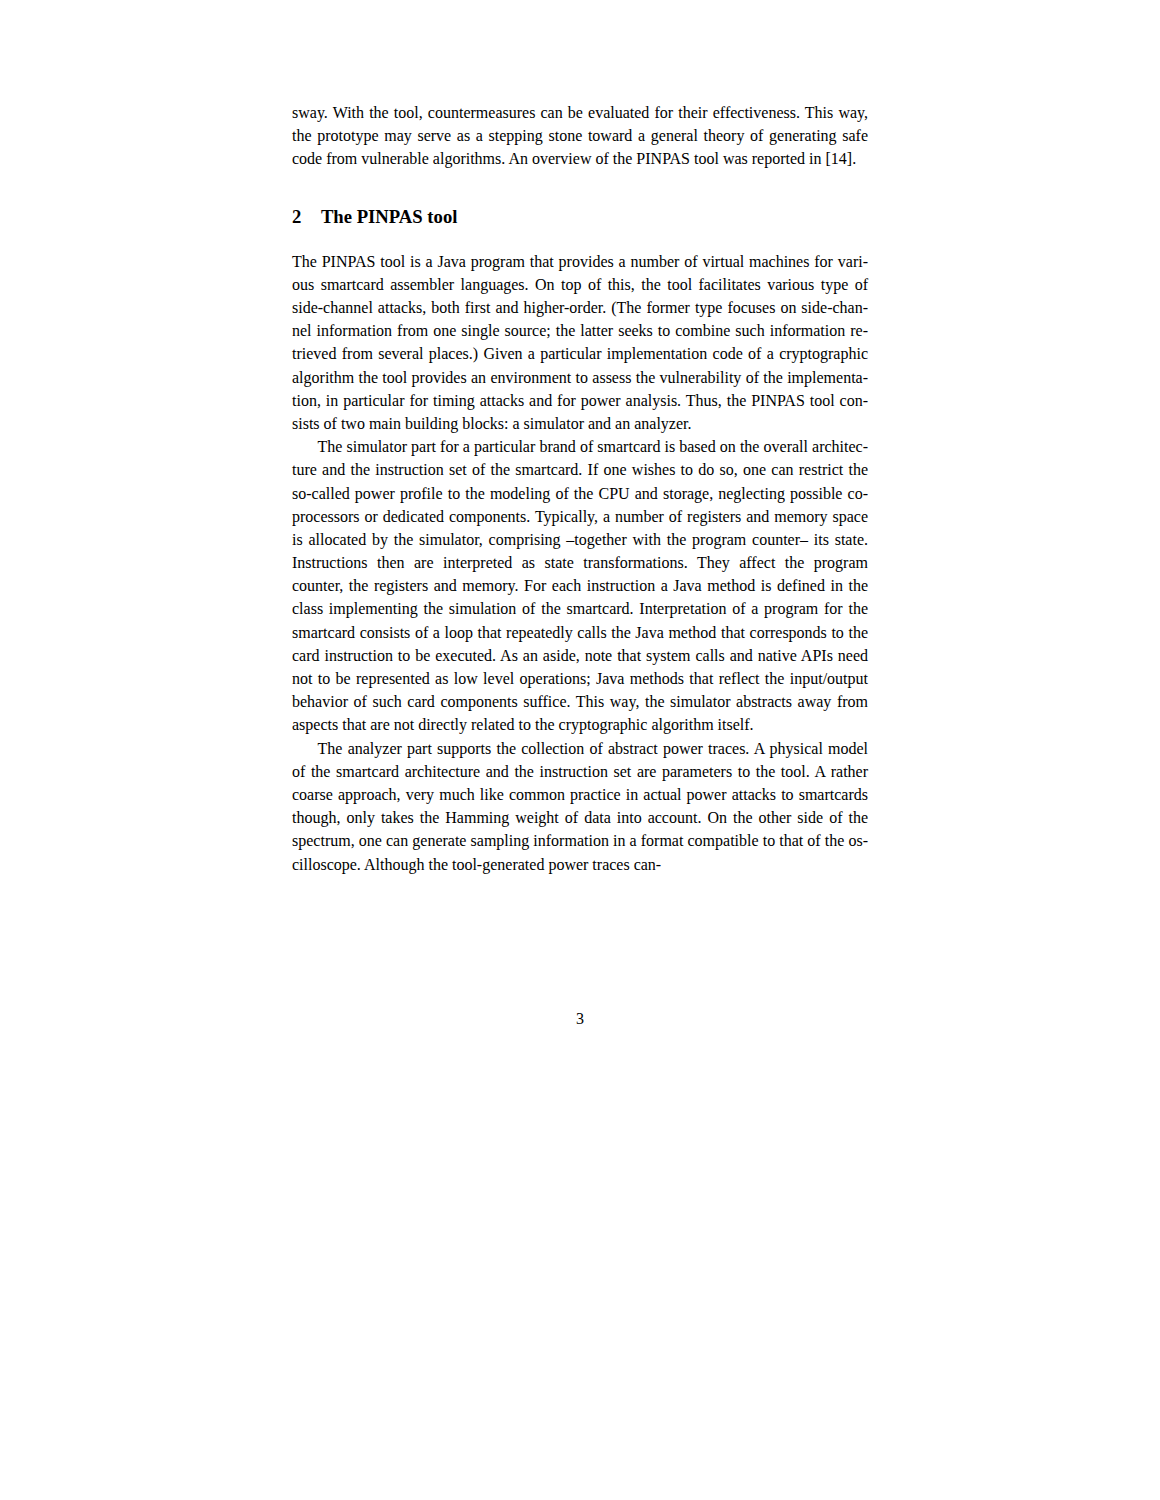sway. With the tool, countermeasures can be evaluated for their effectiveness. This way, the prototype may serve as a stepping stone toward a general theory of generating safe code from vulnerable algorithms. An overview of the PINPAS tool was reported in [14].
2 The PINPAS tool
The PINPAS tool is a Java program that provides a number of virtual machines for various smartcard assembler languages. On top of this, the tool facilitates various type of side-channel attacks, both first and higher-order. (The former type focuses on side-channel information from one single source; the latter seeks to combine such information retrieved from several places.) Given a particular implementation code of a cryptographic algorithm the tool provides an environment to assess the vulnerability of the implementation, in particular for timing attacks and for power analysis. Thus, the PINPAS tool consists of two main building blocks: a simulator and an analyzer.
The simulator part for a particular brand of smartcard is based on the overall architecture and the instruction set of the smartcard. If one wishes to do so, one can restrict the so-called power profile to the modeling of the CPU and storage, neglecting possible co-processors or dedicated components. Typically, a number of registers and memory space is allocated by the simulator, comprising –together with the program counter– its state. Instructions then are interpreted as state transformations. They affect the program counter, the registers and memory. For each instruction a Java method is defined in the class implementing the simulation of the smartcard. Interpretation of a program for the smartcard consists of a loop that repeatedly calls the Java method that corresponds to the card instruction to be executed. As an aside, note that system calls and native APIs need not to be represented as low level operations; Java methods that reflect the input/output behavior of such card components suffice. This way, the simulator abstracts away from aspects that are not directly related to the cryptographic algorithm itself.
The analyzer part supports the collection of abstract power traces. A physical model of the smartcard architecture and the instruction set are parameters to the tool. A rather coarse approach, very much like common practice in actual power attacks to smartcards though, only takes the Hamming weight of data into account. On the other side of the spectrum, one can generate sampling information in a format compatible to that of the oscilloscope. Although the tool-generated power traces can-
3